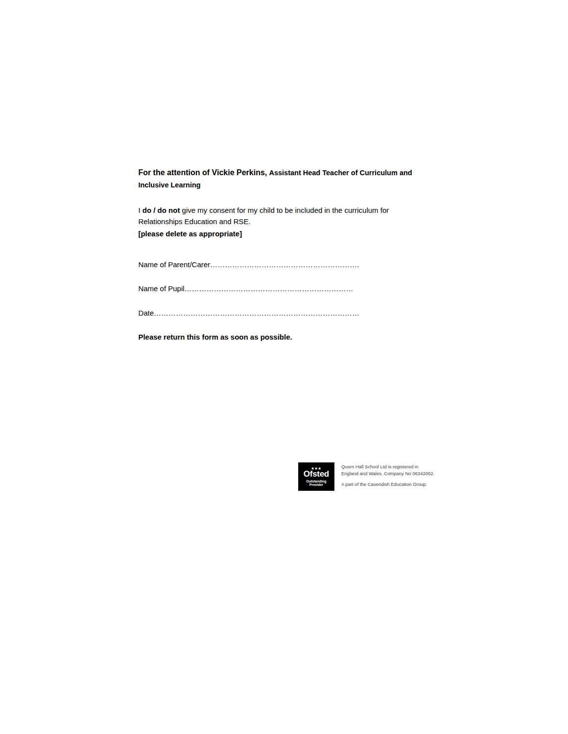For the attention of Vickie Perkins, Assistant Head Teacher of Curriculum and Inclusive Learning
I do / do not give my consent for my child to be included in the curriculum for Relationships Education and RSE.
[please delete as appropriate]
Name of Parent/Carer…………………………………………………….
Name of Pupil……………………………………………………………
Date…………………………………………………………………………
Please return this form as soon as possible.
★★★
Ofsted
Outstanding
Provider
Quorn Hall School Ltd is registered in
England and Wales. Company No 06342062. A part of the Cavendish Education Group.